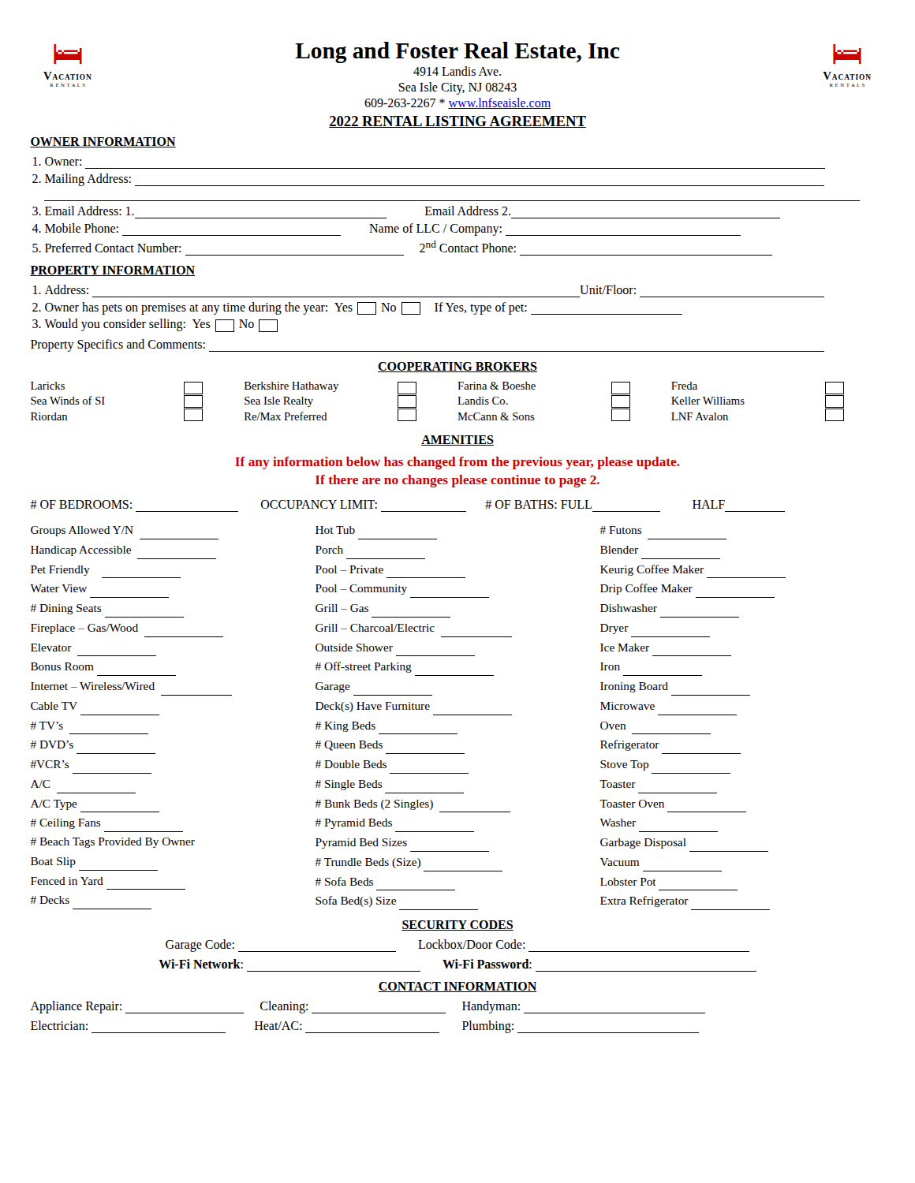🛏
VACATION
R E N T A L S
🛏
VACATION
R E N T A L S
Long and Foster Real Estate, Inc
4914 Landis Ave.
Sea Isle City, NJ 08243
609-263-2267 * www.lnfseaisle.com
2022 RENTAL LISTING AGREEMENT
OWNER INFORMATION
Owner:
Mailing Address:
Email Address: 1. Email Address 2.
Mobile Phone: Name of LLC / Company:
Preferred Contact Number: 2nd Contact Phone:
PROPERTY INFORMATION
Address: Unit/Floor:
Owner has pets on premises at any time during the year: Yes No If Yes, type of pet:
Would you consider selling: Yes No
Property Specifics and Comments:
COOPERATING BROKERS
| Laricks Sea Winds of SI Riordan | | Berkshire Hathaway Sea Isle Realty Re/Max Preferred | | Farina & Boeshe Landis Co. McCann & Sons | | Freda Keller Williams LNF Avalon | |
AMENITIES
If any information below has changed from the previous year, please update.
If there are no changes please continue to page 2.
# OF BEDROOMS: OCCUPANCY LIMIT: # OF BATHS: FULL HALF
| Groups Allowed Y/N Handicap Accessible Pet Friendly Water View # Dining Seats Fireplace – Gas/Wood Elevator Bonus Room Internet – Wireless/Wired Cable TV # TV’s # DVD’s #VCR’s A/C A/C Type # Ceiling Fans # Beach Tags Provided By Owner Boat Slip Fenced in Yard # Decks | Hot Tub Porch Pool – Private Pool – Community Grill – Gas Grill – Charcoal/Electric Outside Shower # Off-street Parking Garage Deck(s) Have Furniture # King Beds # Queen Beds # Double Beds # Single Beds # Bunk Beds (2 Singles) # Pyramid Beds Pyramid Bed Sizes # Trundle Beds (Size) # Sofa Beds Sofa Bed(s) Size | # Futons Blender Keurig Coffee Maker Drip Coffee Maker Dishwasher Dryer Ice Maker Iron Ironing Board Microwave Oven Refrigerator Stove Top Toaster Toaster Oven Washer Garbage Disposal Vacuum Lobster Pot Extra Refrigerator |
SECURITY CODES
Garage Code: Lockbox/Door Code:
Wi-Fi Network: Wi-Fi Password:
CONTACT INFORMATION
Appliance Repair: Cleaning: Handyman:
Electrician: Heat/AC: Plumbing: